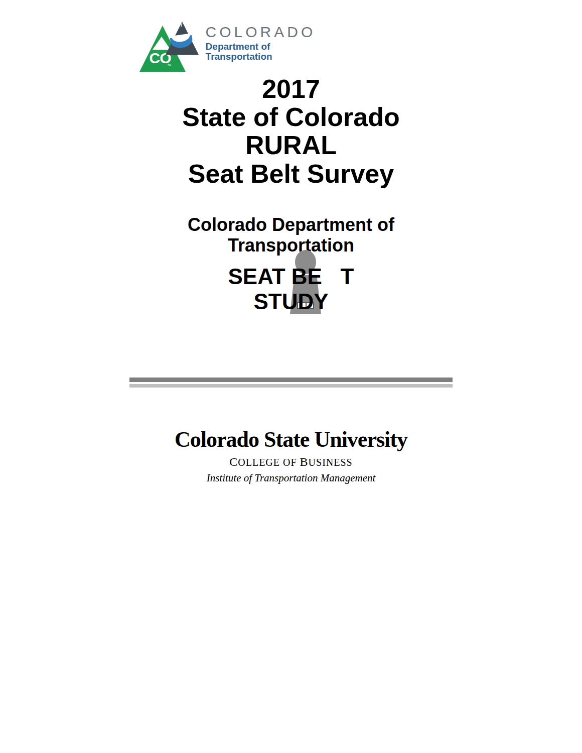CO
™
CDOT
COLORADO
Department of
Transportation
2017
State of Colorado
RURAL
Seat Belt Survey
Colorado Department of
Transportation
SEAT BE T STUDY
Colorado State University
COLLEGE OF BUSINESS
Institute of Transportation Management